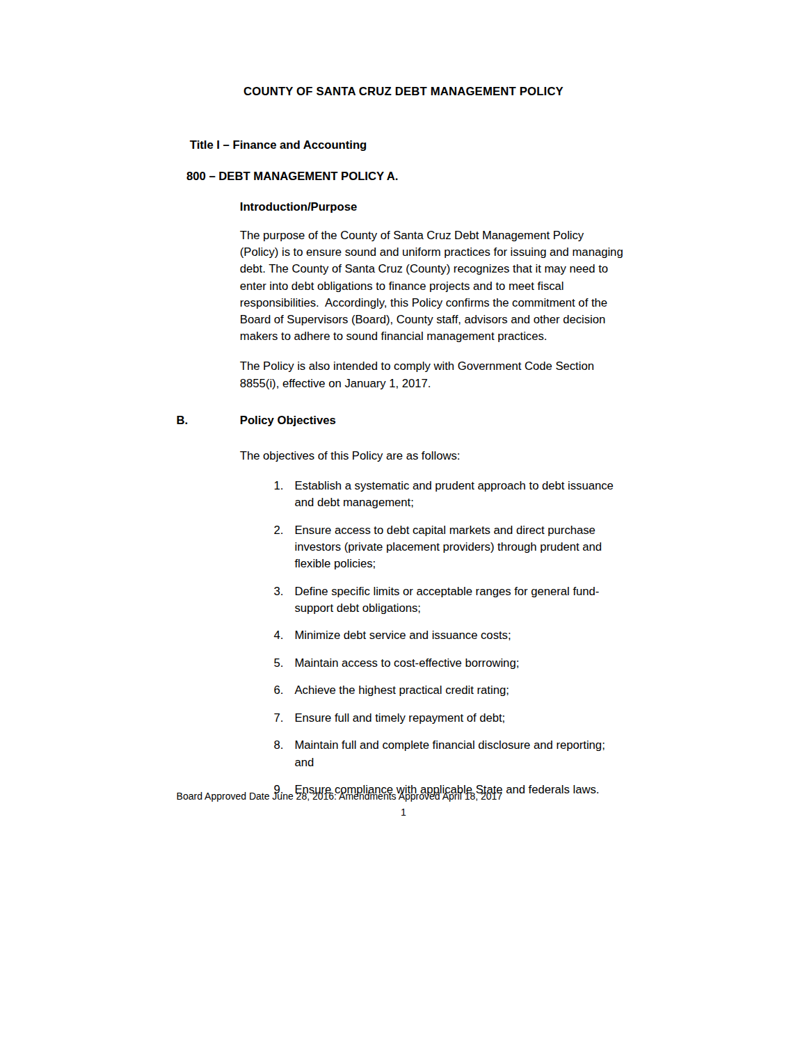COUNTY OF SANTA CRUZ DEBT MANAGEMENT POLICY
Title I – Finance and Accounting
800 – DEBT MANAGEMENT POLICY A.
Introduction/Purpose
The purpose of the County of Santa Cruz Debt Management Policy (Policy) is to ensure sound and uniform practices for issuing and managing debt. The County of Santa Cruz (County) recognizes that it may need to enter into debt obligations to finance projects and to meet fiscal responsibilities. Accordingly, this Policy confirms the commitment of the Board of Supervisors (Board), County staff, advisors and other decision makers to adhere to sound financial management practices.
The Policy is also intended to comply with Government Code Section 8855(i), effective on January 1, 2017.
B.
Policy Objectives
The objectives of this Policy are as follows:
Establish a systematic and prudent approach to debt issuance and debt management;
Ensure access to debt capital markets and direct purchase investors (private placement providers) through prudent and flexible policies;
Define specific limits or acceptable ranges for general fund-support debt obligations;
Minimize debt service and issuance costs;
Maintain access to cost-effective borrowing;
Achieve the highest practical credit rating;
Ensure full and timely repayment of debt;
Maintain full and complete financial disclosure and reporting; and
Ensure compliance with applicable State and federals laws.
Board Approved Date June 28, 2016: Amendments Approved April 18, 2017
1